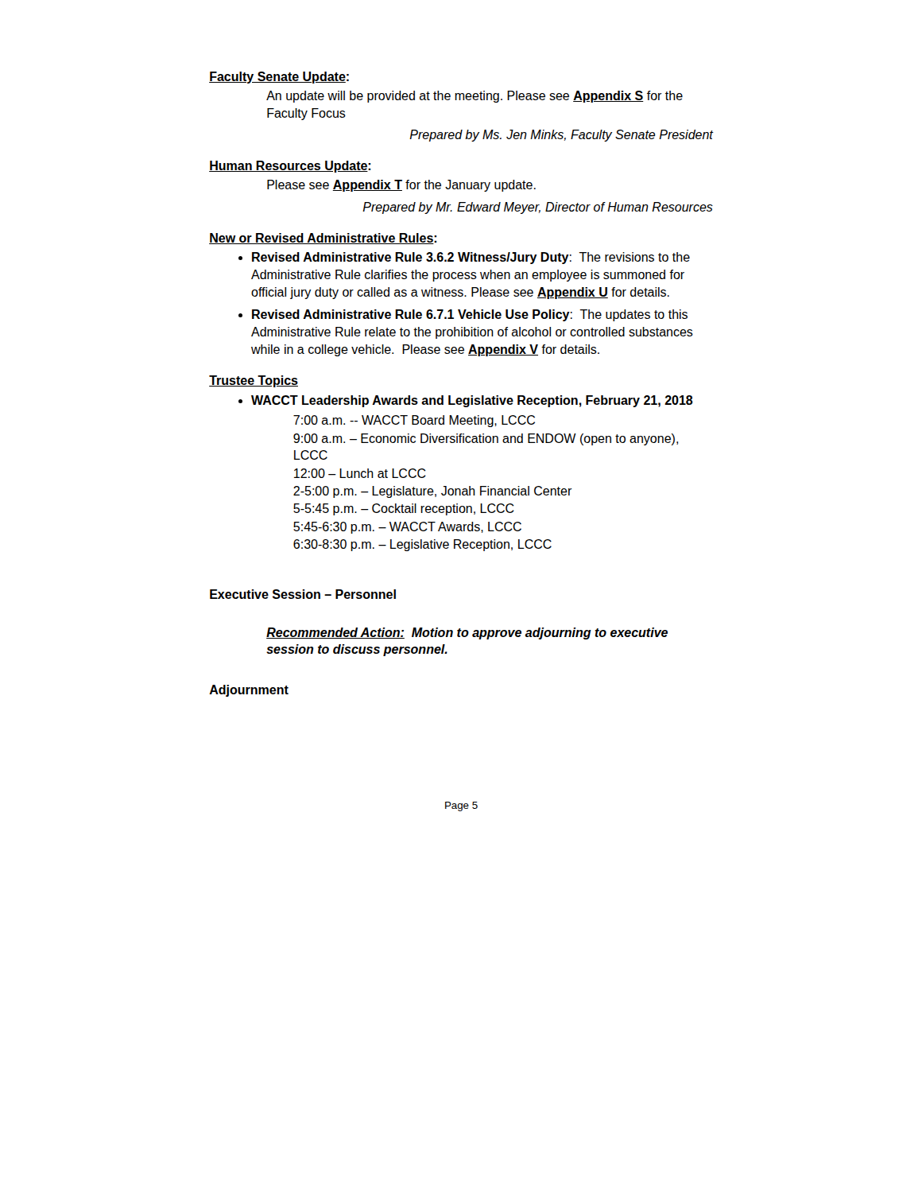Faculty Senate Update:
An update will be provided at the meeting. Please see Appendix S for the Faculty Focus
Prepared by Ms. Jen Minks, Faculty Senate President
Human Resources Update:
Please see Appendix T for the January update.
Prepared by Mr. Edward Meyer, Director of Human Resources
New or Revised Administrative Rules:
Revised Administrative Rule 3.6.2 Witness/Jury Duty: The revisions to the Administrative Rule clarifies the process when an employee is summoned for official jury duty or called as a witness. Please see Appendix U for details.
Revised Administrative Rule 6.7.1 Vehicle Use Policy: The updates to this Administrative Rule relate to the prohibition of alcohol or controlled substances while in a college vehicle. Please see Appendix V for details.
Trustee Topics
WACCT Leadership Awards and Legislative Reception, February 21, 2018
7:00 a.m. -- WACCT Board Meeting, LCCC
9:00 a.m. – Economic Diversification and ENDOW (open to anyone), LCCC
12:00 – Lunch at LCCC
2-5:00 p.m. – Legislature, Jonah Financial Center
5-5:45 p.m. – Cocktail reception, LCCC
5:45-6:30 p.m. – WACCT Awards, LCCC
6:30-8:30 p.m. – Legislative Reception, LCCC
Executive Session – Personnel
Recommended Action: Motion to approve adjourning to executive session to discuss personnel.
Adjournment
Page 5